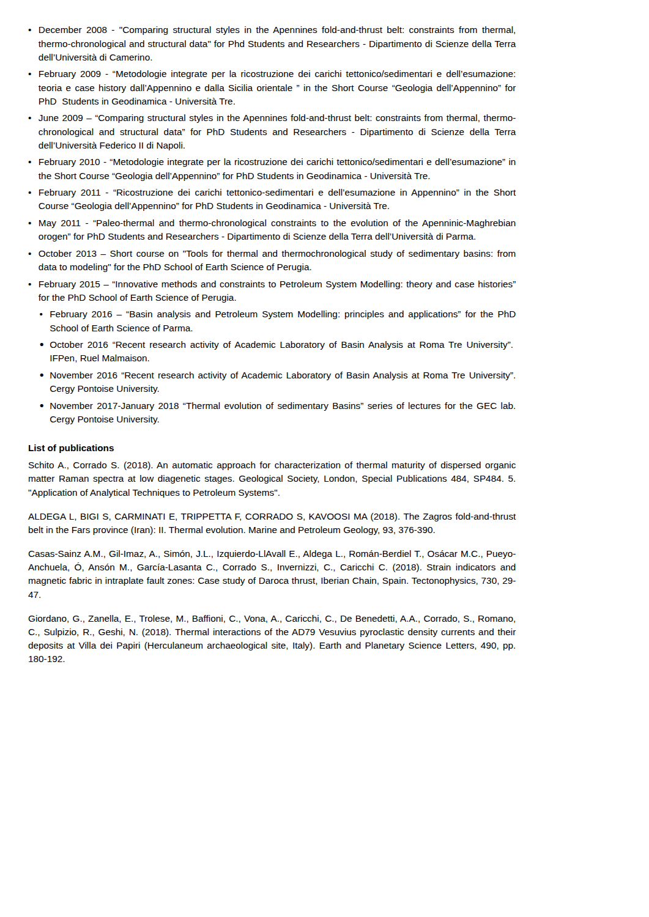December 2008 - "Comparing structural styles in the Apennines fold-and-thrust belt: constraints from thermal, thermo-chronological and structural data" for Phd Students and Researchers - Dipartimento di Scienze della Terra dell’Università di Camerino.
February 2009 - “Metodologie integrate per la ricostruzione dei carichi tettonico/sedimentari e dell’esumazione: teoria e case history dall’Appennino e dalla Sicilia orientale ” in the Short Course “Geologia dell’Appennino” for PhD Students in Geodinamica - Università Tre.
June 2009 – “Comparing structural styles in the Apennines fold-and-thrust belt: constraints from thermal, thermo-chronological and structural data” for PhD Students and Researchers - Dipartimento di Scienze della Terra dell’Università Federico II di Napoli.
February 2010 - “Metodologie integrate per la ricostruzione dei carichi tettonico/sedimentari e dell’esumazione” in the Short Course “Geologia dell’Appennino” for PhD Students in Geodinamica - Università Tre.
February 2011 - “Ricostruzione dei carichi tettonico-sedimentari e dell’esumazione in Appennino” in the Short Course “Geologia dell’Appennino” for PhD Students in Geodinamica - Università Tre.
May 2011 - “Paleo-thermal and thermo-chronological constraints to the evolution of the Apenninic-Maghrebian orogen” for PhD Students and Researchers - Dipartimento di Scienze della Terra dell’Università di Parma.
October 2013 – Short course on "Tools for thermal and thermochronological study of sedimentary basins: from data to modeling" for the PhD School of Earth Science of Perugia.
February 2015 – “Innovative methods and constraints to Petroleum System Modelling: theory and case histories” for the PhD School of Earth Science of Perugia.
February 2016 – “Basin analysis and Petroleum System Modelling: principles and applications” for the PhD School of Earth Science of Parma.
October 2016 “Recent research activity of Academic Laboratory of Basin Analysis at Roma Tre University”. IFPen, Ruel Malmaison.
November 2016 “Recent research activity of Academic Laboratory of Basin Analysis at Roma Tre University”. Cergy Pontoise University.
November 2017-January 2018 “Thermal evolution of sedimentary Basins” series of lectures for the GEC lab. Cergy Pontoise University.
List of publications
Schito A., Corrado S. (2018). An automatic approach for characterization of thermal maturity of dispersed organic matter Raman spectra at low diagenetic stages. Geological Society, London, Special Publications 484, SP484. 5. "Application of Analytical Techniques to Petroleum Systems".
ALDEGA L, BIGI S, CARMINATI E, TRIPPETTA F, CORRADO S, KAVOOSI MA (2018). The Zagros fold-and-thrust belt in the Fars province (Iran): II. Thermal evolution. Marine and Petroleum Geology, 93, 376-390.
Casas-Sainz A.M., Gil-Imaz, A., Simón, J.L., Izquierdo-LlAvall E., Aldega L., Román-Berdiel T., Osácar M.C., Pueyo-Anchuela, Ó, Ansón M., García-Lasanta C., Corrado S., Invernizzi, C., Caricchi C. (2018). Strain indicators and magnetic fabric in intraplate fault zones: Case study of Daroca thrust, Iberian Chain, Spain. Tectonophysics, 730, 29-47.
Giordano, G., Zanella, E., Trolese, M., Baffioni, C., Vona, A., Caricchi, C., De Benedetti, A.A., Corrado, S., Romano, C., Sulpizio, R., Geshi, N. (2018). Thermal interactions of the AD79 Vesuvius pyroclastic density currents and their deposits at Villa dei Papiri (Herculaneum archaeological site, Italy). Earth and Planetary Science Letters, 490, pp. 180-192.